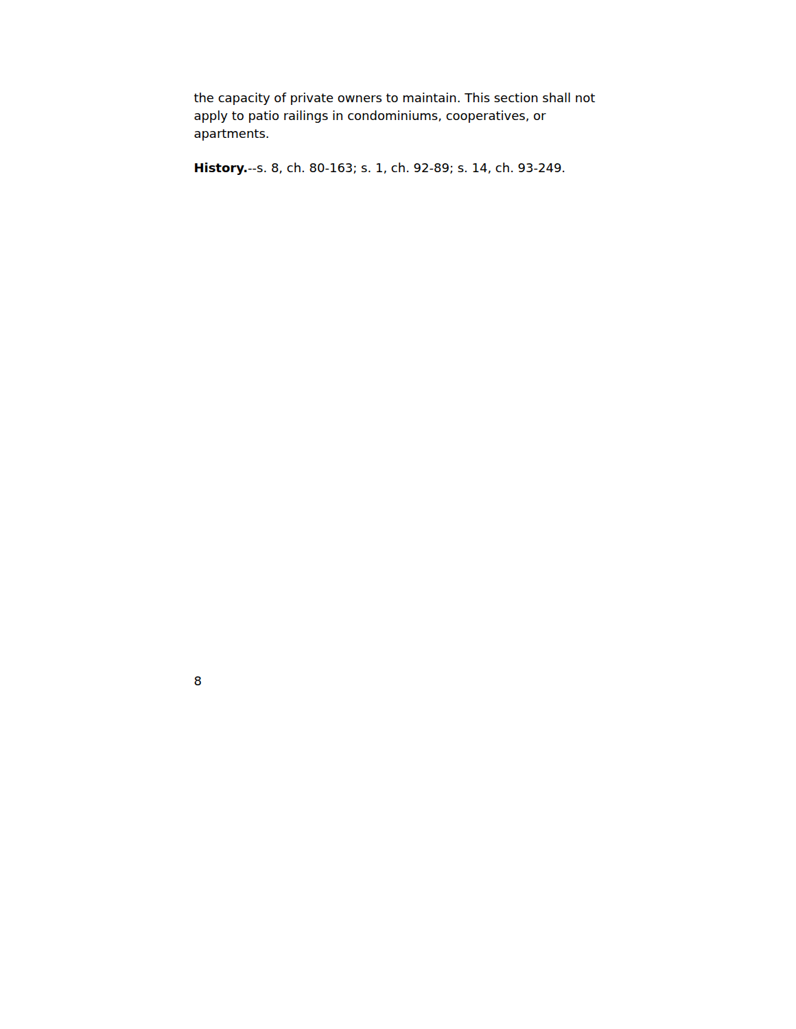the capacity of private owners to maintain. This section shall not apply to patio railings in condominiums, cooperatives, or apartments.
History.--s. 8, ch. 80-163; s. 1, ch. 92-89; s. 14, ch. 93-249.
8